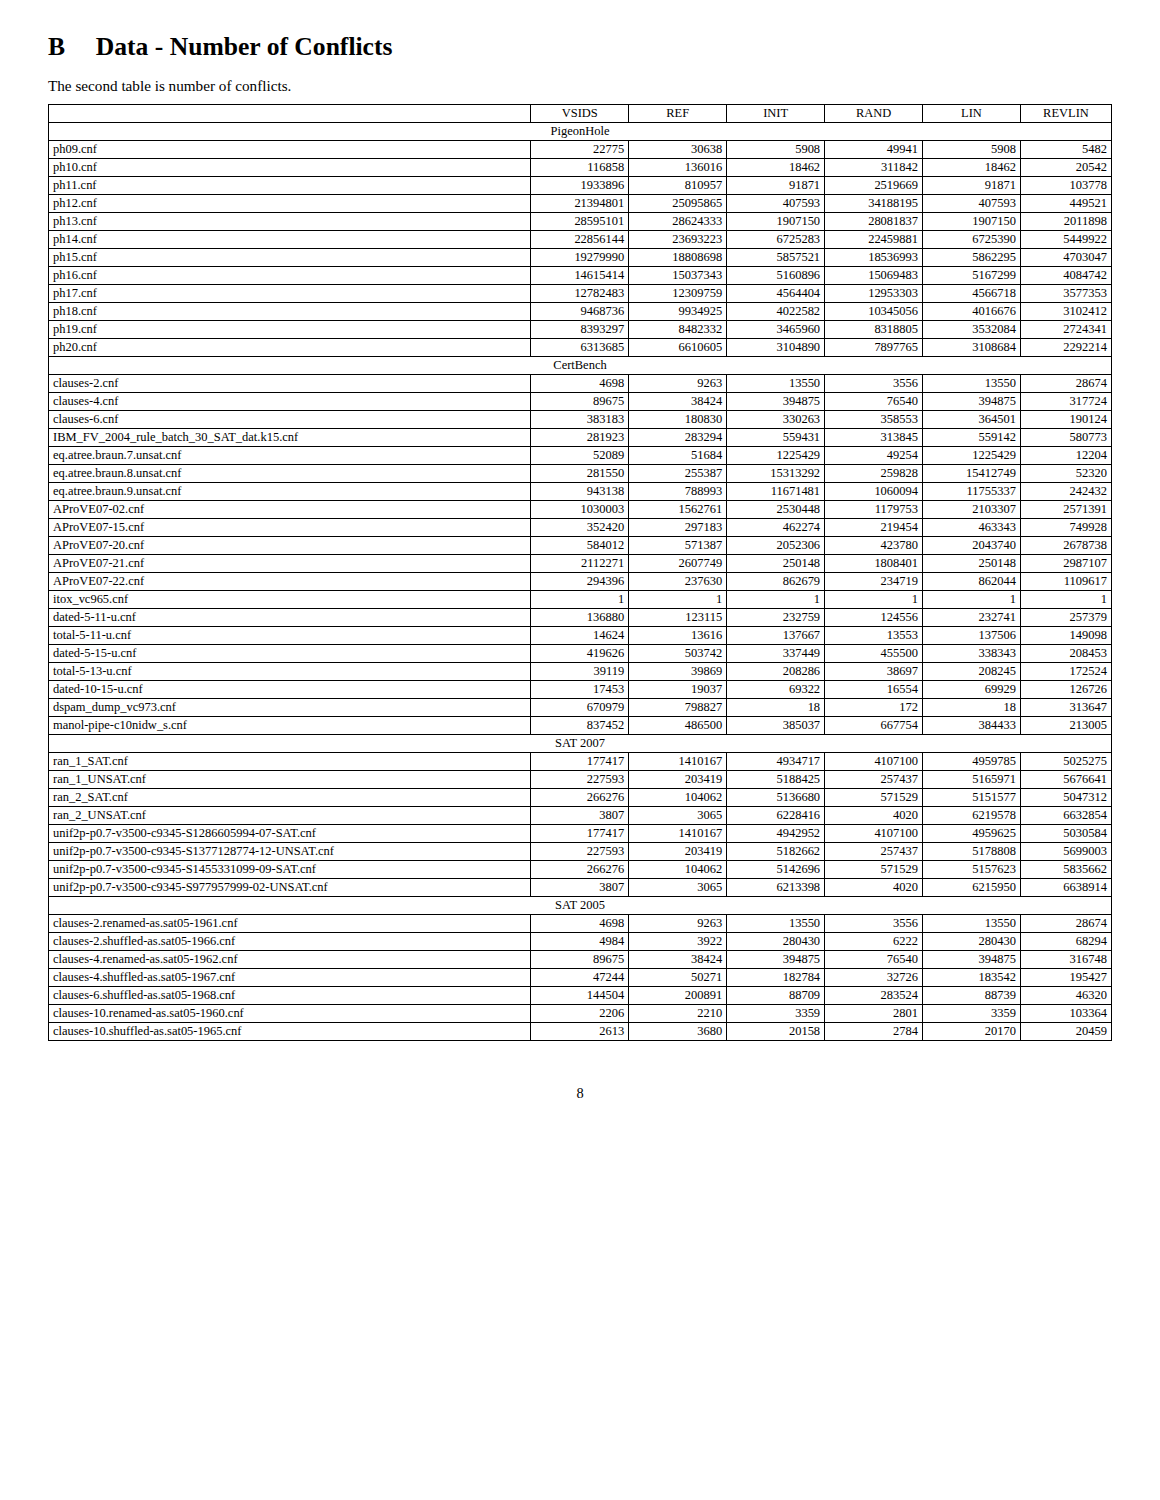BData - Number of Conflicts
The second table is number of conflicts.
| | VSIDS | REF | INIT | RAND | LIN | REVLIN |
| --- | --- | --- | --- | --- | --- | --- |
| PigeonHole |
| ph09.cnf | 22775 | 30638 | 5908 | 49941 | 5908 | 5482 |
| ph10.cnf | 116858 | 136016 | 18462 | 311842 | 18462 | 20542 |
| ph11.cnf | 1933896 | 810957 | 91871 | 2519669 | 91871 | 103778 |
| ph12.cnf | 21394801 | 25095865 | 407593 | 34188195 | 407593 | 449521 |
| ph13.cnf | 28595101 | 28624333 | 1907150 | 28081837 | 1907150 | 2011898 |
| ph14.cnf | 22856144 | 23693223 | 6725283 | 22459881 | 6725390 | 5449922 |
| ph15.cnf | 19279990 | 18808698 | 5857521 | 18536993 | 5862295 | 4703047 |
| ph16.cnf | 14615414 | 15037343 | 5160896 | 15069483 | 5167299 | 4084742 |
| ph17.cnf | 12782483 | 12309759 | 4564404 | 12953303 | 4566718 | 3577353 |
| ph18.cnf | 9468736 | 9934925 | 4022582 | 10345056 | 4016676 | 3102412 |
| ph19.cnf | 8393297 | 8482332 | 3465960 | 8318805 | 3532084 | 2724341 |
| ph20.cnf | 6313685 | 6610605 | 3104890 | 7897765 | 3108684 | 2292214 |
| CertBench |
| clauses-2.cnf | 4698 | 9263 | 13550 | 3556 | 13550 | 28674 |
| clauses-4.cnf | 89675 | 38424 | 394875 | 76540 | 394875 | 317724 |
| clauses-6.cnf | 383183 | 180830 | 330263 | 358553 | 364501 | 190124 |
| IBM_FV_2004_rule_batch_30_SAT_dat.k15.cnf | 281923 | 283294 | 559431 | 313845 | 559142 | 580773 |
| eq.atree.braun.7.unsat.cnf | 52089 | 51684 | 1225429 | 49254 | 1225429 | 12204 |
| eq.atree.braun.8.unsat.cnf | 281550 | 255387 | 15313292 | 259828 | 15412749 | 52320 |
| eq.atree.braun.9.unsat.cnf | 943138 | 788993 | 11671481 | 1060094 | 11755337 | 242432 |
| AProVE07-02.cnf | 1030003 | 1562761 | 2530448 | 1179753 | 2103307 | 2571391 |
| AProVE07-15.cnf | 352420 | 297183 | 462274 | 219454 | 463343 | 749928 |
| AProVE07-20.cnf | 584012 | 571387 | 2052306 | 423780 | 2043740 | 2678738 |
| AProVE07-21.cnf | 2112271 | 2607749 | 250148 | 1808401 | 250148 | 2987107 |
| AProVE07-22.cnf | 294396 | 237630 | 862679 | 234719 | 862044 | 1109617 |
| itox_vc965.cnf | 1 | 1 | 1 | 1 | 1 | 1 |
| dated-5-11-u.cnf | 136880 | 123115 | 232759 | 124556 | 232741 | 257379 |
| total-5-11-u.cnf | 14624 | 13616 | 137667 | 13553 | 137506 | 149098 |
| dated-5-15-u.cnf | 419626 | 503742 | 337449 | 455500 | 338343 | 208453 |
| total-5-13-u.cnf | 39119 | 39869 | 208286 | 38697 | 208245 | 172524 |
| dated-10-15-u.cnf | 17453 | 19037 | 69322 | 16554 | 69929 | 126726 |
| dspam_dump_vc973.cnf | 670979 | 798827 | 18 | 172 | 18 | 313647 |
| manol-pipe-c10nidw_s.cnf | 837452 | 486500 | 385037 | 667754 | 384433 | 213005 |
| SAT 2007 |
| ran_1_SAT.cnf | 177417 | 1410167 | 4934717 | 4107100 | 4959785 | 5025275 |
| ran_1_UNSAT.cnf | 227593 | 203419 | 5188425 | 257437 | 5165971 | 5676641 |
| ran_2_SAT.cnf | 266276 | 104062 | 5136680 | 571529 | 5151577 | 5047312 |
| ran_2_UNSAT.cnf | 3807 | 3065 | 6228416 | 4020 | 6219578 | 6632854 |
| unif2p-p0.7-v3500-c9345-S1286605994-07-SAT.cnf | 177417 | 1410167 | 4942952 | 4107100 | 4959625 | 5030584 |
| unif2p-p0.7-v3500-c9345-S1377128774-12-UNSAT.cnf | 227593 | 203419 | 5182662 | 257437 | 5178808 | 5699003 |
| unif2p-p0.7-v3500-c9345-S1455331099-09-SAT.cnf | 266276 | 104062 | 5142696 | 571529 | 5157623 | 5835662 |
| unif2p-p0.7-v3500-c9345-S977957999-02-UNSAT.cnf | 3807 | 3065 | 6213398 | 4020 | 6215950 | 6638914 |
| SAT 2005 |
| clauses-2.renamed-as.sat05-1961.cnf | 4698 | 9263 | 13550 | 3556 | 13550 | 28674 |
| clauses-2.shuffled-as.sat05-1966.cnf | 4984 | 3922 | 280430 | 6222 | 280430 | 68294 |
| clauses-4.renamed-as.sat05-1962.cnf | 89675 | 38424 | 394875 | 76540 | 394875 | 316748 |
| clauses-4.shuffled-as.sat05-1967.cnf | 47244 | 50271 | 182784 | 32726 | 183542 | 195427 |
| clauses-6.shuffled-as.sat05-1968.cnf | 144504 | 200891 | 88709 | 283524 | 88739 | 46320 |
| clauses-10.renamed-as.sat05-1960.cnf | 2206 | 2210 | 3359 | 2801 | 3359 | 103364 |
| clauses-10.shuffled-as.sat05-1965.cnf | 2613 | 3680 | 20158 | 2784 | 20170 | 20459 |
8